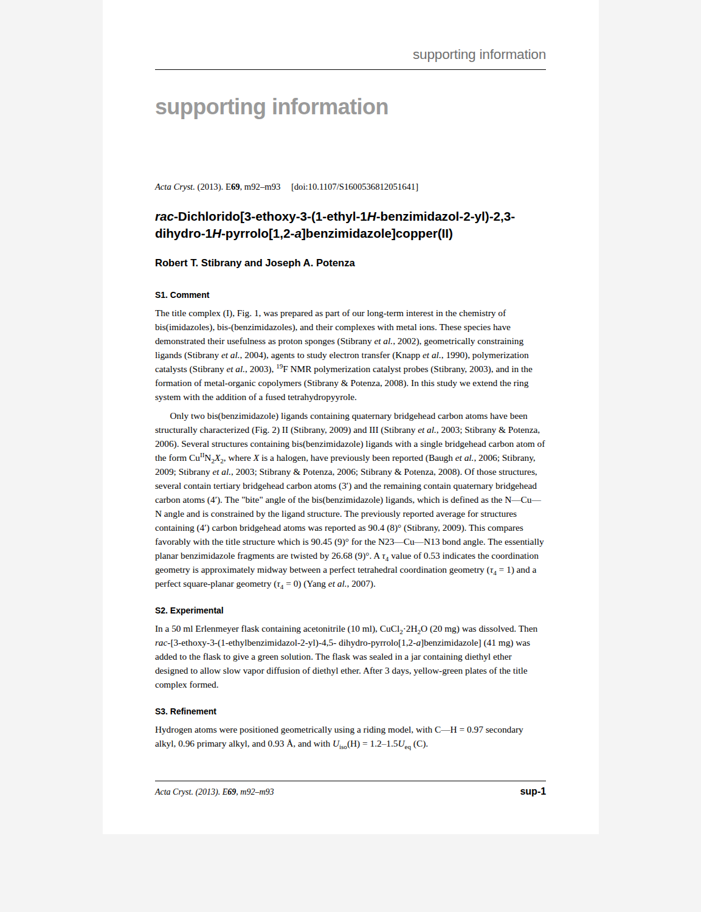supporting information
supporting information
Acta Cryst. (2013). E69, m92–m93[doi:10.1107/S1600536812051641]
rac-Dichlorido[3-ethoxy-3-(1-ethyl-1H-benzimidazol-2-yl)-2,3-dihydro-1H-pyrrolo[1,2-a]benzimidazole]copper(II)
Robert T. Stibrany and Joseph A. Potenza
S1. Comment
The title complex (I), Fig. 1, was prepared as part of our long-term interest in the chemistry of bis(imidazoles), bis-(benzimidazoles), and their complexes with metal ions. These species have demonstrated their usefulness as proton sponges (Stibrany et al., 2002), geometrically constraining ligands (Stibrany et al., 2004), agents to study electron transfer (Knapp et al., 1990), polymerization catalysts (Stibrany et al., 2003), 19F NMR polymerization catalyst probes (Stibrany, 2003), and in the formation of metal-organic copolymers (Stibrany & Potenza, 2008). In this study we extend the ring system with the addition of a fused tetrahydropyyrole.
Only two bis(benzimidazole) ligands containing quaternary bridgehead carbon atoms have been structurally characterized (Fig. 2) II (Stibrany, 2009) and III (Stibrany et al., 2003; Stibrany & Potenza, 2006). Several structures containing bis(benzimidazole) ligands with a single bridgehead carbon atom of the form CuIIN2X2, where X is a halogen, have previously been reported (Baugh et al., 2006; Stibrany, 2009; Stibrany et al., 2003; Stibrany & Potenza, 2006; Stibrany & Potenza, 2008). Of those structures, several contain tertiary bridgehead carbon atoms (3′) and the remaining contain quaternary bridgehead carbon atoms (4′). The "bite" angle of the bis(benzimidazole) ligands, which is defined as the N—Cu—N angle and is constrained by the ligand structure. The previously reported average for structures containing (4′) carbon bridgehead atoms was reported as 90.4 (8)° (Stibrany, 2009). This compares favorably with the title structure which is 90.45 (9)° for the N23—Cu—N13 bond angle. The essentially planar benzimidazole fragments are twisted by 26.68 (9)°. A τ4 value of 0.53 indicates the coordination geometry is approximately midway between a perfect tetrahedral coordination geometry (τ4 = 1) and a perfect square-planar geometry (τ4 = 0) (Yang et al., 2007).
S2. Experimental
In a 50 ml Erlenmeyer flask containing acetonitrile (10 ml), CuCl2·2H2O (20 mg) was dissolved. Then rac-[3-ethoxy-3-(1-ethylbenzimidazol-2-yl)-4,5- dihydro-pyrrolo[1,2-a]benzimidazole] (41 mg) was added to the flask to give a green solution. The flask was sealed in a jar containing diethyl ether designed to allow slow vapor diffusion of diethyl ether. After 3 days, yellow-green plates of the title complex formed.
S3. Refinement
Hydrogen atoms were positioned geometrically using a riding model, with C—H = 0.97 secondary alkyl, 0.96 primary alkyl, and 0.93 Å, and with Uiso(H) = 1.2–1.5Ueq (C).
Acta Cryst. (2013). E69, m92–m93 sup-1